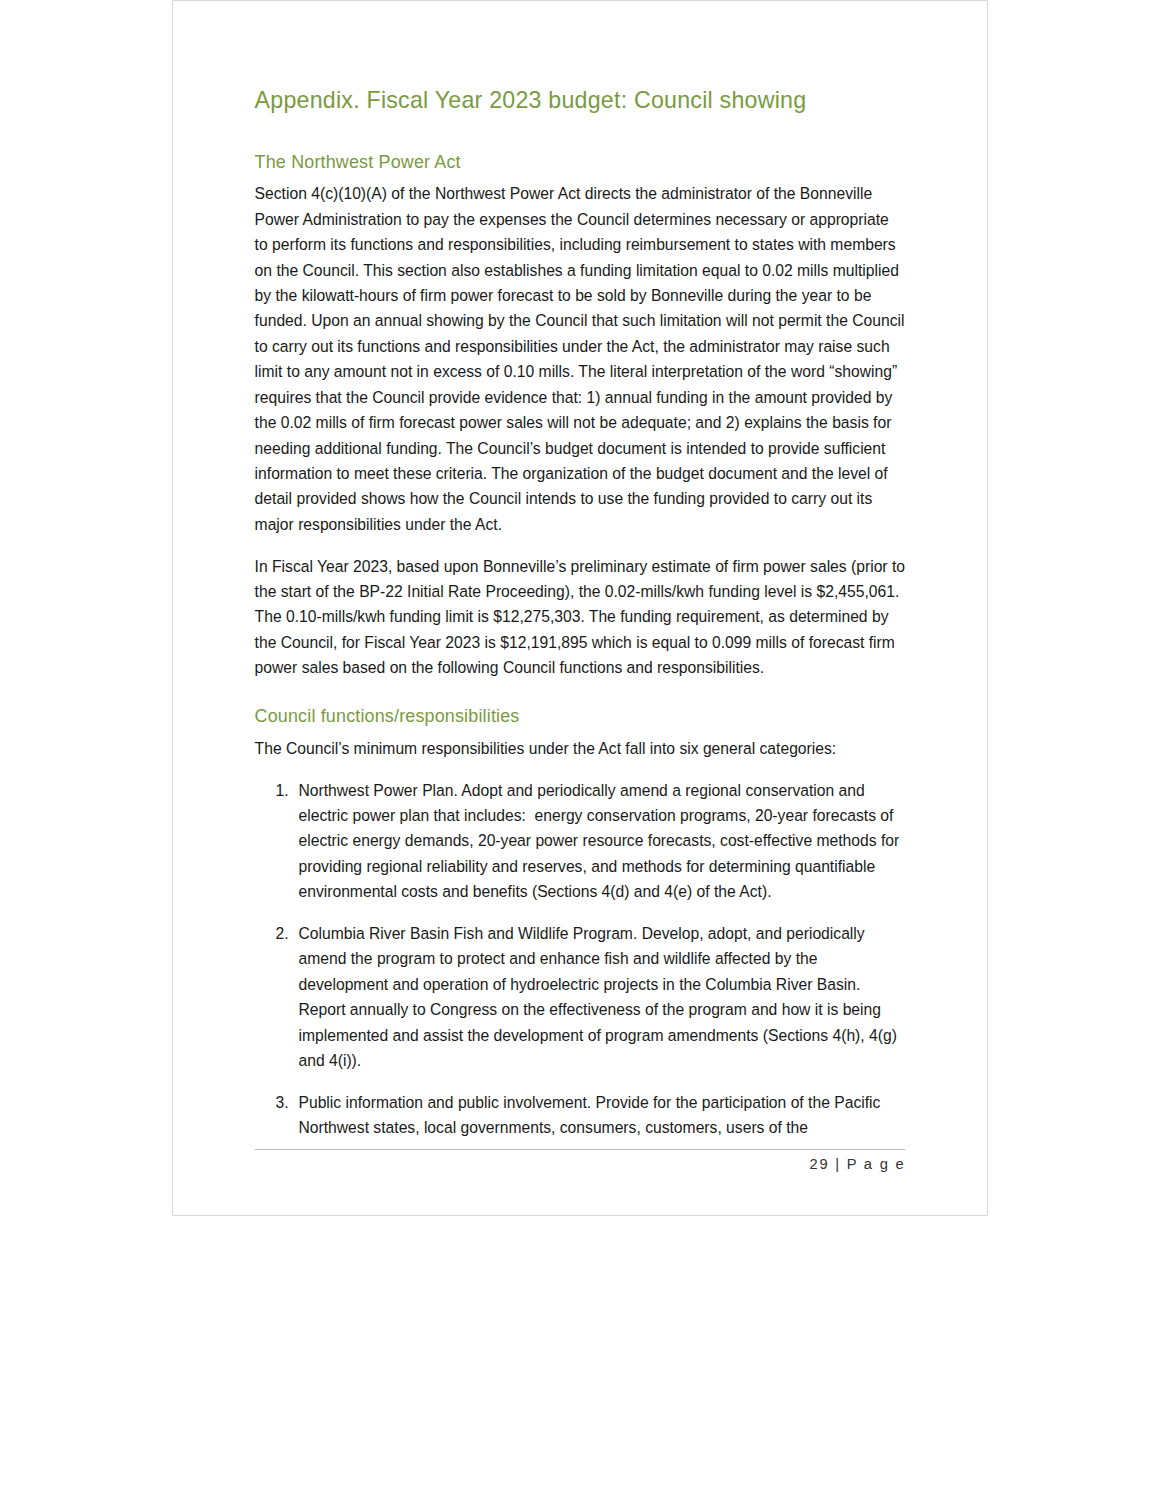Appendix. Fiscal Year 2023 budget: Council showing
The Northwest Power Act
Section 4(c)(10)(A) of the Northwest Power Act directs the administrator of the Bonneville Power Administration to pay the expenses the Council determines necessary or appropriate to perform its functions and responsibilities, including reimbursement to states with members on the Council. This section also establishes a funding limitation equal to 0.02 mills multiplied by the kilowatt-hours of firm power forecast to be sold by Bonneville during the year to be funded. Upon an annual showing by the Council that such limitation will not permit the Council to carry out its functions and responsibilities under the Act, the administrator may raise such limit to any amount not in excess of 0.10 mills. The literal interpretation of the word “showing” requires that the Council provide evidence that: 1) annual funding in the amount provided by the 0.02 mills of firm forecast power sales will not be adequate; and 2) explains the basis for needing additional funding. The Council’s budget document is intended to provide sufficient information to meet these criteria. The organization of the budget document and the level of detail provided shows how the Council intends to use the funding provided to carry out its major responsibilities under the Act.
In Fiscal Year 2023, based upon Bonneville’s preliminary estimate of firm power sales (prior to the start of the BP-22 Initial Rate Proceeding), the 0.02-mills/kwh funding level is $2,455,061. The 0.10-mills/kwh funding limit is $12,275,303. The funding requirement, as determined by the Council, for Fiscal Year 2023 is $12,191,895 which is equal to 0.099 mills of forecast firm power sales based on the following Council functions and responsibilities.
Council functions/responsibilities
The Council’s minimum responsibilities under the Act fall into six general categories:
Northwest Power Plan. Adopt and periodically amend a regional conservation and electric power plan that includes: energy conservation programs, 20-year forecasts of electric energy demands, 20-year power resource forecasts, cost-effective methods for providing regional reliability and reserves, and methods for determining quantifiable environmental costs and benefits (Sections 4(d) and 4(e) of the Act).
Columbia River Basin Fish and Wildlife Program. Develop, adopt, and periodically amend the program to protect and enhance fish and wildlife affected by the development and operation of hydroelectric projects in the Columbia River Basin. Report annually to Congress on the effectiveness of the program and how it is being implemented and assist the development of program amendments (Sections 4(h), 4(g) and 4(i)).
Public information and public involvement. Provide for the participation of the Pacific Northwest states, local governments, consumers, customers, users of the
29 | P a g e